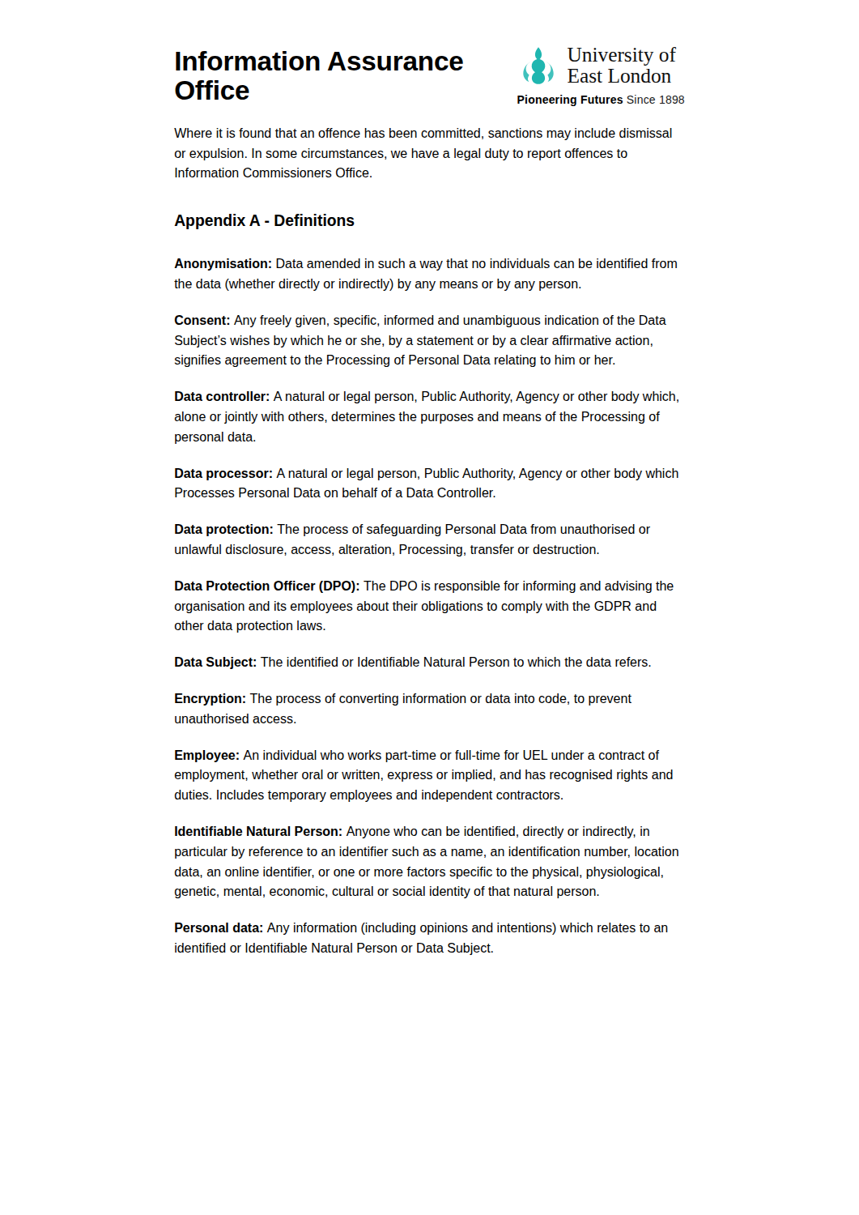Information Assurance Office
University of
East London
Pioneering Futures Since 1898
Where it is found that an offence has been committed, sanctions may include dismissal or expulsion. In some circumstances, we have a legal duty to report offences to Information Commissioners Office.
Appendix A - Definitions
Anonymisation:
Data amended in such a way that no individuals can be identified from the data (whether directly or indirectly) by any means or by any person.
Consent:
Any freely given, specific, informed and unambiguous indication of the Data Subject’s wishes by which he or she, by a statement or by a clear affirmative action, signifies agreement to the Processing of Personal Data relating to him or her.
Data controller:
A natural or legal person, Public Authority, Agency or other body which, alone or jointly with others, determines the purposes and means of the Processing of personal data.
Data processor:
A natural or legal person, Public Authority, Agency or other body which Processes Personal Data on behalf of a Data Controller.
Data protection:
The process of safeguarding Personal Data from unauthorised or unlawful disclosure, access, alteration, Processing, transfer or destruction.
Data Protection Officer (DPO):
The DPO is responsible for informing and advising the organisation and its employees about their obligations to comply with the GDPR and other data protection laws.
Data Subject:
The identified or Identifiable Natural Person to which the data refers.
Encryption:
The process of converting information or data into code, to prevent unauthorised access.
Employee:
An individual who works part-time or full-time for UEL under a contract of employment, whether oral or written, express or implied, and has recognised rights and duties. Includes temporary employees and independent contractors.
Identifiable Natural Person:
Anyone who can be identified, directly or indirectly, in particular by reference to an identifier such as a name, an identification number, location data, an online identifier, or one or more factors specific to the physical, physiological, genetic, mental, economic, cultural or social identity of that natural person.
Personal data:
Any information (including opinions and intentions) which relates to an identified or Identifiable Natural Person or Data Subject.